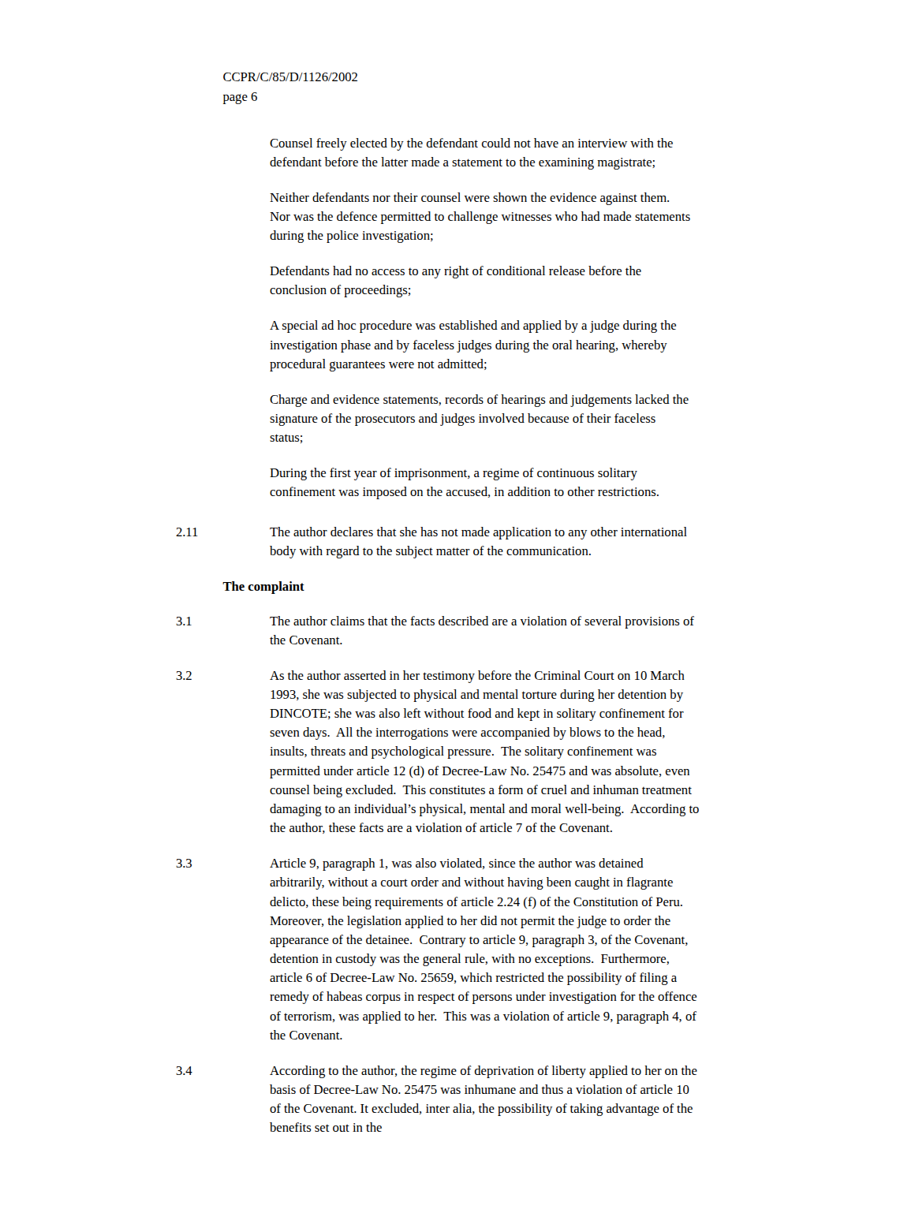CCPR/C/85/D/1126/2002
page 6
Counsel freely elected by the defendant could not have an interview with the defendant before the latter made a statement to the examining magistrate;
Neither defendants nor their counsel were shown the evidence against them. Nor was the defence permitted to challenge witnesses who had made statements during the police investigation;
Defendants had no access to any right of conditional release before the conclusion of proceedings;
A special ad hoc procedure was established and applied by a judge during the investigation phase and by faceless judges during the oral hearing, whereby procedural guarantees were not admitted;
Charge and evidence statements, records of hearings and judgements lacked the signature of the prosecutors and judges involved because of their faceless status;
During the first year of imprisonment, a regime of continuous solitary confinement was imposed on the accused, in addition to other restrictions.
2.11 The author declares that she has not made application to any other international body with regard to the subject matter of the communication.
The complaint
3.1 The author claims that the facts described are a violation of several provisions of the Covenant.
3.2 As the author asserted in her testimony before the Criminal Court on 10 March 1993, she was subjected to physical and mental torture during her detention by DINCOTE; she was also left without food and kept in solitary confinement for seven days. All the interrogations were accompanied by blows to the head, insults, threats and psychological pressure. The solitary confinement was permitted under article 12 (d) of Decree-Law No. 25475 and was absolute, even counsel being excluded. This constitutes a form of cruel and inhuman treatment damaging to an individual’s physical, mental and moral well-being. According to the author, these facts are a violation of article 7 of the Covenant.
3.3 Article 9, paragraph 1, was also violated, since the author was detained arbitrarily, without a court order and without having been caught in flagrante delicto, these being requirements of article 2.24 (f) of the Constitution of Peru. Moreover, the legislation applied to her did not permit the judge to order the appearance of the detainee. Contrary to article 9, paragraph 3, of the Covenant, detention in custody was the general rule, with no exceptions. Furthermore, article 6 of Decree-Law No. 25659, which restricted the possibility of filing a remedy of habeas corpus in respect of persons under investigation for the offence of terrorism, was applied to her. This was a violation of article 9, paragraph 4, of the Covenant.
3.4 According to the author, the regime of deprivation of liberty applied to her on the basis of Decree-Law No. 25475 was inhumane and thus a violation of article 10 of the Covenant. It excluded, inter alia, the possibility of taking advantage of the benefits set out in the